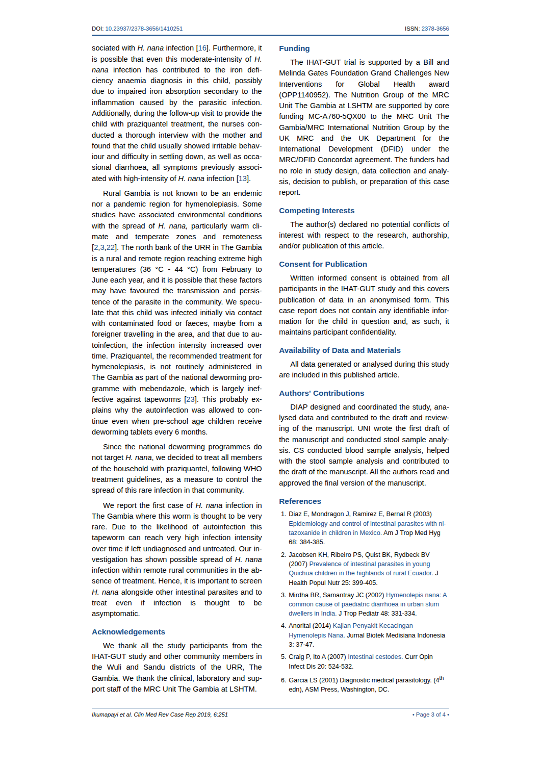DOI: 10.23937/2378-3656/1410251
ISSN: 2378-3656
sociated with H. nana infection [16]. Furthermore, it is possible that even this moderate-intensity of H. nana infection has contributed to the iron deficiency anaemia diagnosis in this child, possibly due to impaired iron absorption secondary to the inflammation caused by the parasitic infection. Additionally, during the follow-up visit to provide the child with praziquantel treatment, the nurses conducted a thorough interview with the mother and found that the child usually showed irritable behaviour and difficulty in settling down, as well as occasional diarrhoea, all symptoms previously associated with high-intensity of H. nana infection [13].
Rural Gambia is not known to be an endemic nor a pandemic region for hymenolepiasis. Some studies have associated environmental conditions with the spread of H. nana, particularly warm climate and temperate zones and remoteness [2,3,22]. The north bank of the URR in The Gambia is a rural and remote region reaching extreme high temperatures (36 °C - 44 °C) from February to June each year, and it is possible that these factors may have favoured the transmission and persistence of the parasite in the community. We speculate that this child was infected initially via contact with contaminated food or faeces, maybe from a foreigner travelling in the area, and that due to autoinfection, the infection intensity increased over time. Praziquantel, the recommended treatment for hymenolepiasis, is not routinely administered in The Gambia as part of the national deworming programme with mebendazole, which is largely ineffective against tapeworms [23]. This probably explains why the autoinfection was allowed to continue even when pre-school age children receive deworming tablets every 6 months.
Since the national deworming programmes do not target H. nana, we decided to treat all members of the household with praziquantel, following WHO treatment guidelines, as a measure to control the spread of this rare infection in that community.
We report the first case of H. nana infection in The Gambia where this worm is thought to be very rare. Due to the likelihood of autoinfection this tapeworm can reach very high infection intensity over time if left undiagnosed and untreated. Our investigation has shown possible spread of H. nana infection within remote rural communities in the absence of treatment. Hence, it is important to screen H. nana alongside other intestinal parasites and to treat even if infection is thought to be asymptomatic.
Acknowledgements
We thank all the study participants from the IHAT-GUT study and other community members in the Wuli and Sandu districts of the URR, The Gambia. We thank the clinical, laboratory and support staff of the MRC Unit The Gambia at LSHTM.
Funding
The IHAT-GUT trial is supported by a Bill and Melinda Gates Foundation Grand Challenges New Interventions for Global Health award (OPP1140952). The Nutrition Group of the MRC Unit The Gambia at LSHTM are supported by core funding MC-A760-5QX00 to the MRC Unit The Gambia/MRC International Nutrition Group by the UK MRC and the UK Department for the International Development (DFID) under the MRC/DFID Concordat agreement. The funders had no role in study design, data collection and analysis, decision to publish, or preparation of this case report.
Competing Interests
The author(s) declared no potential conflicts of interest with respect to the research, authorship, and/or publication of this article.
Consent for Publication
Written informed consent is obtained from all participants in the IHAT-GUT study and this covers publication of data in an anonymised form. This case report does not contain any identifiable information for the child in question and, as such, it maintains participant confidentiality.
Availability of Data and Materials
All data generated or analysed during this study are included in this published article.
Authors' Contributions
DIAP designed and coordinated the study, analysed data and contributed to the draft and reviewing of the manuscript. UNI wrote the first draft of the manuscript and conducted stool sample analysis. CS conducted blood sample analysis, helped with the stool sample analysis and contributed to the draft of the manuscript. All the authors read and approved the final version of the manuscript.
References
Diaz E, Mondragon J, Ramirez E, Bernal R (2003) Epidemiology and control of intestinal parasites with nitazoxanide in children in Mexico. Am J Trop Med Hyg 68: 384-385.
Jacobsen KH, Ribeiro PS, Quist BK, Rydbeck BV (2007) Prevalence of intestinal parasites in young Quichua children in the highlands of rural Ecuador. J Health Popul Nutr 25: 399-405.
Mirdha BR, Samantray JC (2002) Hymenolepis nana: A common cause of paediatric diarrhoea in urban slum dwellers in India. J Trop Pediatr 48: 331-334.
Anorital (2014) Kajian Penyakit Kecacingan Hymenolepis Nana. Jurnal Biotek Medisiana Indonesia 3: 37-47.
Craig P, Ito A (2007) Intestinal cestodes. Curr Opin Infect Dis 20: 524-532.
Garcia LS (2001) Diagnostic medical parasitology. (4th edn), ASM Press, Washington, DC.
Ikumapayi et al. Clin Med Rev Case Rep 2019, 6:251
• Page 3 of 4 •